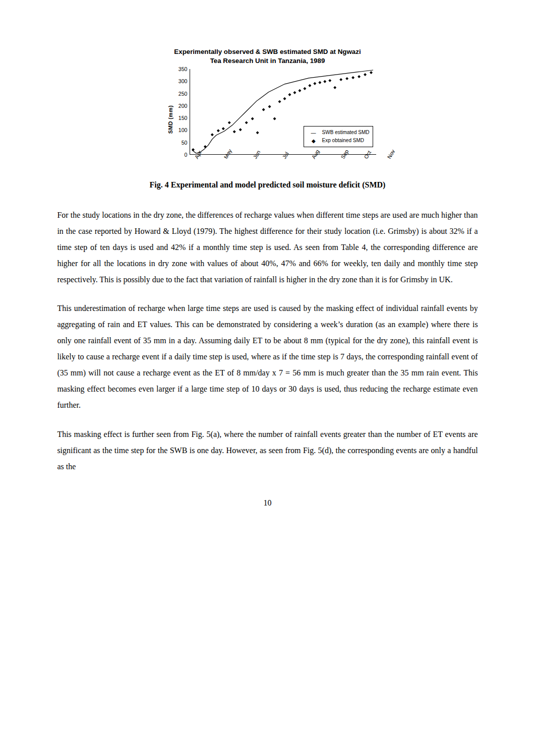Experimentally observed & SWB estimated SMD at Ngwazi
Tea Research Unit in Tanzania, 1989
SMD (mm)
350 300 250 200 150 100 50 0
—SWB estimated SMD
◆Exp obtained SMD
Apr May Jun Jul Aug Sep Oct Nov
Fig. 4 Experimental and model predicted soil moisture deficit (SMD)
For the study locations in the dry zone, the differences of recharge values when different time steps are used are much higher than in the case reported by Howard & Lloyd (1979). The highest difference for their study location (i.e. Grimsby) is about 32% if a time step of ten days is used and 42% if a monthly time step is used. As seen from Table 4, the corresponding difference are higher for all the locations in dry zone with values of about 40%, 47% and 66% for weekly, ten daily and monthly time step respectively. This is possibly due to the fact that variation of rainfall is higher in the dry zone than it is for Grimsby in UK.
This underestimation of recharge when large time steps are used is caused by the masking effect of individual rainfall events by aggregating of rain and ET values. This can be demonstrated by considering a week’s duration (as an example) where there is only one rainfall event of 35 mm in a day. Assuming daily ET to be about 8 mm (typical for the dry zone), this rainfall event is likely to cause a recharge event if a daily time step is used, where as if the time step is 7 days, the corresponding rainfall event of (35 mm) will not cause a recharge event as the ET of 8 mm/day x 7 = 56 mm is much greater than the 35 mm rain event. This masking effect becomes even larger if a large time step of 10 days or 30 days is used, thus reducing the recharge estimate even further.
This masking effect is further seen from Fig. 5(a), where the number of rainfall events greater than the number of ET events are significant as the time step for the SWB is one day. However, as seen from Fig. 5(d), the corresponding events are only a handful as the
10